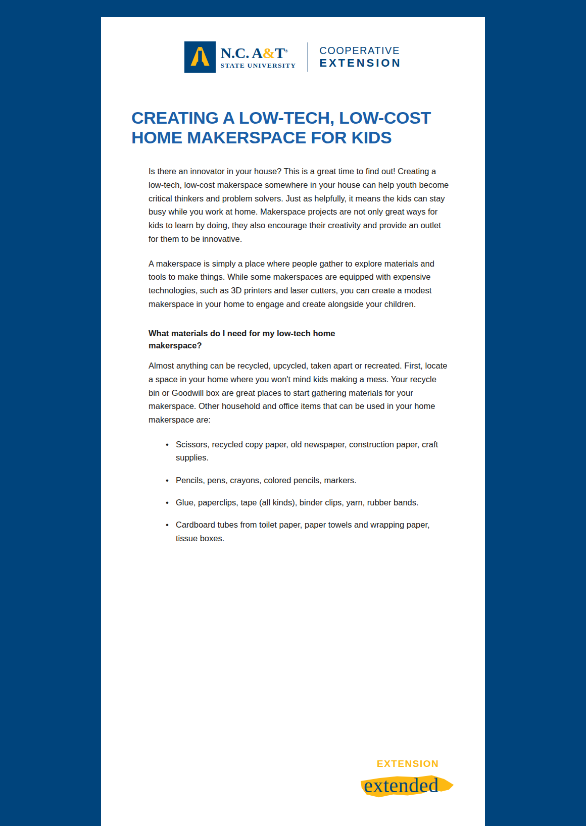N.C. A&T®
STATE UNIVERSITY
COOPERATIVE
EXTENSION
Creating a Low-Tech, Low-Cost
Home Makerspace for Kids
Is there an innovator in your house? This is a great time to find out! Creating a low-tech, low-cost makerspace somewhere in your house can help youth become critical thinkers and problem solvers. Just as helpfully, it means the kids can stay busy while you work at home. Makerspace projects are not only great ways for kids to learn by doing, they also encourage their creativity and provide an outlet for them to be innovative.
A makerspace is simply a place where people gather to explore materials and tools to make things. While some makerspaces are equipped with expensive technologies, such as 3D printers and laser cutters, you can create a modest makerspace in your home to engage and create alongside your children.
What materials do I need for my low-tech home
makerspace?
Almost anything can be recycled, upcycled, taken apart or recreated. First, locate a space in your home where you won't mind kids making a mess. Your recycle bin or Goodwill box are great places to start gathering materials for your makerspace. Other household and office items that can be used in your home makerspace are:
Scissors, recycled copy paper, old newspaper, construction paper, craft supplies.
Pencils, pens, crayons, colored pencils, markers.
Glue, paperclips, tape (all kinds), binder clips, yarn, rubber bands.
Cardboard tubes from toilet paper, paper towels and wrapping paper, tissue boxes.
EXTENSION
extended